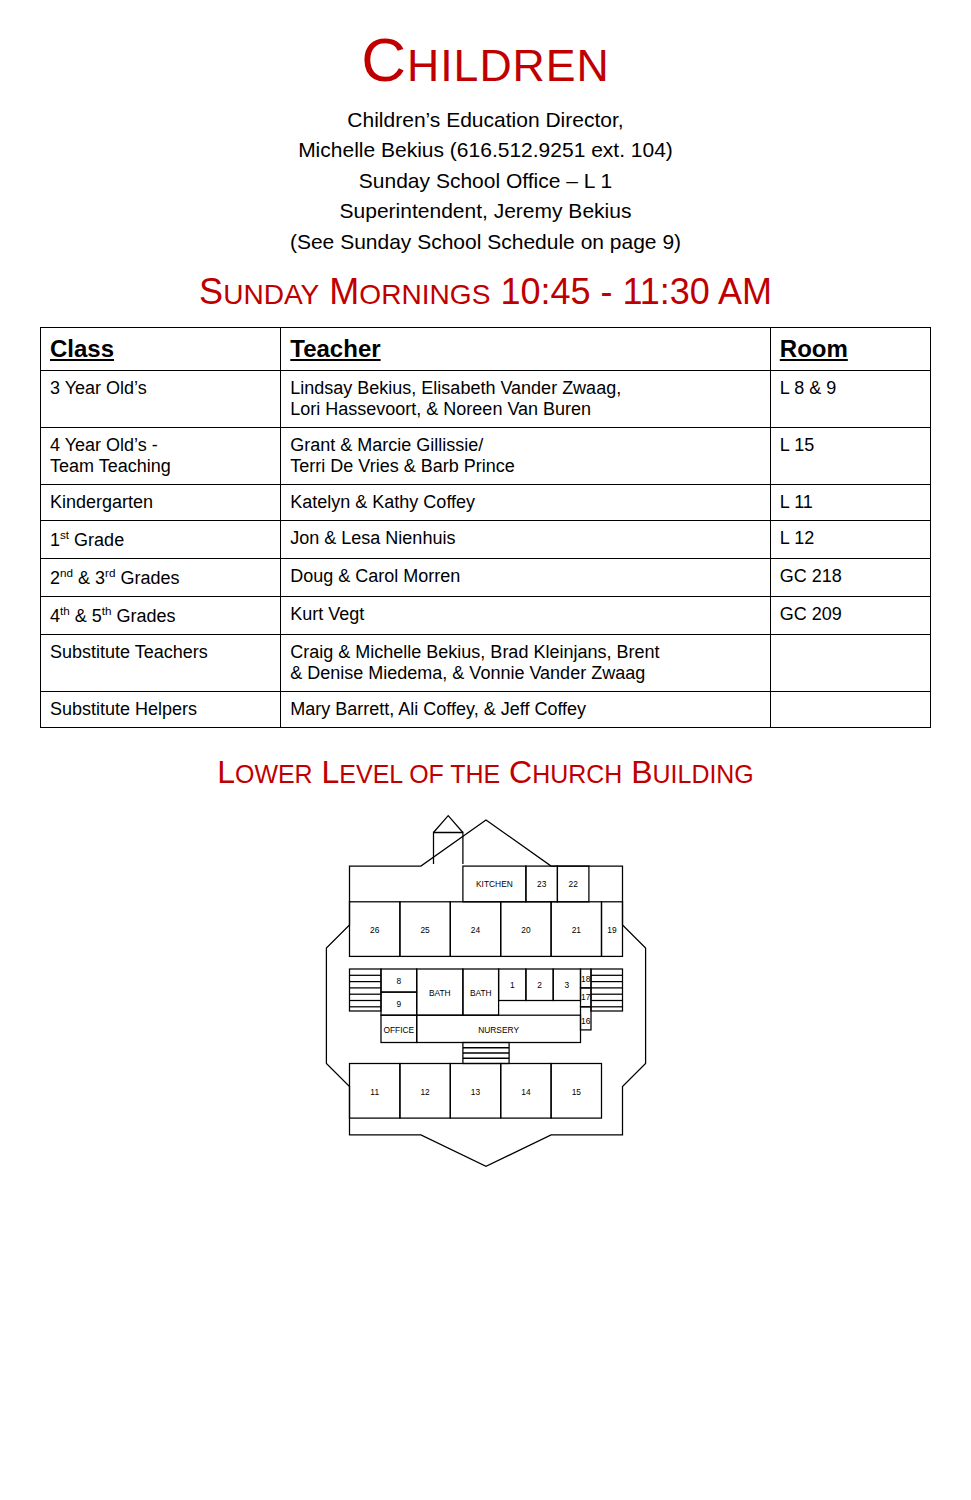CHILDREN
Children’s Education Director,
Michelle Bekius (616.512.9251 ext. 104)
Sunday School Office – L 1
Superintendent, Jeremy Bekius
(See Sunday School Schedule on page 9)
SUNDAY MORNINGS 10:45 - 11:30 AM
| Class | Teacher | Room |
| --- | --- | --- |
| 3 Year Old’s | Lindsay Bekius, Elisabeth Vander Zwaag, Lori Hassevoort, & Noreen Van Buren | L 8 & 9 |
| 4 Year Old’s - Team Teaching | Grant & Marcie Gillissie/ Terri De Vries & Barb Prince | L 15 |
| Kindergarten | Katelyn & Kathy Coffey | L 11 |
| 1 st Grade | Jon & Lesa Nienhuis | L 12 |
| 2 nd & 3 rd Grades | Doug & Carol Morren | GC 218 |
| 4 th & 5 th Grades | Kurt Vegt | GC 209 |
| Substitute Teachers | Craig & Michelle Bekius, Brad Kleinjans, Brent & Denise Miedema, & Vonnie Vander Zwaag | |
| Substitute Helpers | Mary Barrett, Ali Coffey, & Jeff Coffey | |
LOWER LEVEL OF THE CHURCH BUILDING
KITCHEN 23 22 26 25 24 20 21 19 8 9 BATH BATH 1 2 3 18 17 16 OFFICE NURSERY 11 12 13 14 15